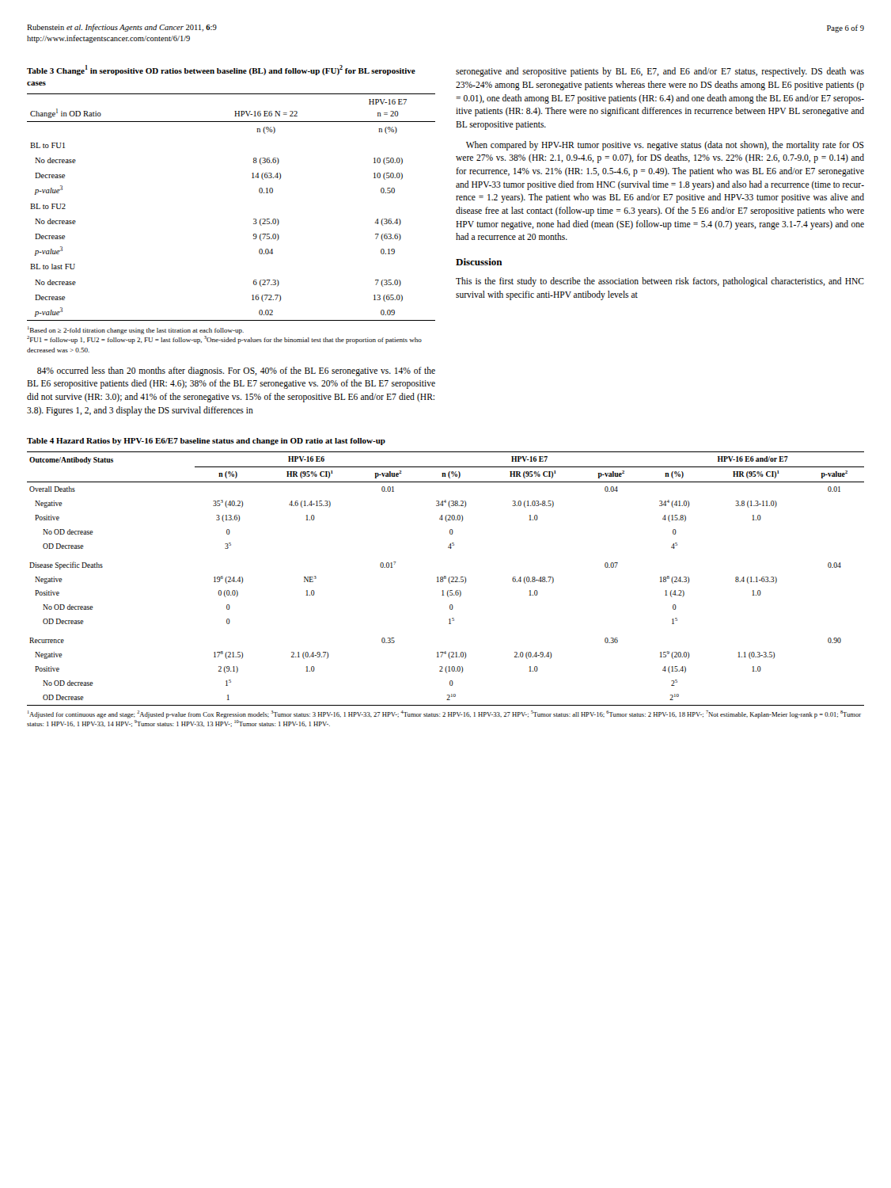Rubenstein et al. Infectious Agents and Cancer 2011, 6:9
http://www.infectagentscancer.com/content/6/1/9
Page 6 of 9
Table 3 Change1 in seropositive OD ratios between baseline (BL) and follow-up (FU)2 for BL seropositive cases
| Change 1 in OD Ratio | HPV-16 E6 N = 22 | HPV-16 E7 n = 20 |
| --- | --- | --- |
| | n (%) | n (%) |
| BL to FU1 | | |
| No decrease | 8 (36.6) | 10 (50.0) |
| Decrease | 14 (63.4) | 10 (50.0) |
| p-value 3 | 0.10 | 0.50 |
| BL to FU2 | | |
| No decrease | 3 (25.0) | 4 (36.4) |
| Decrease | 9 (75.0) | 7 (63.6) |
| p-value 3 | 0.04 | 0.19 |
| BL to last FU | | |
| No decrease | 6 (27.3) | 7 (35.0) |
| Decrease | 16 (72.7) | 13 (65.0) |
| p-value 3 | 0.02 | 0.09 |
1Based on ≥ 2-fold titration change using the last titration at each follow-up.
2FU1 = follow-up 1, FU2 = follow-up 2, FU = last follow-up, 3One-sided p-values for the binomial test that the proportion of patients who decreased was > 0.50.
84% occurred less than 20 months after diagnosis. For OS, 40% of the BL E6 seronegative vs. 14% of the BL E6 seropositive patients died (HR: 4.6); 38% of the BL E7 seronegative vs. 20% of the BL E7 seropositive did not survive (HR: 3.0); and 41% of the seronegative vs. 15% of the seropositive BL E6 and/or E7 died (HR: 3.8). Figures 1, 2, and 3 display the DS survival differences in
seronegative and seropositive patients by BL E6, E7, and E6 and/or E7 status, respectively. DS death was 23%-24% among BL seronegative patients whereas there were no DS deaths among BL E6 positive patients (p = 0.01), one death among BL E7 positive patients (HR: 6.4) and one death among the BL E6 and/or E7 seropositive patients (HR: 8.4). There were no significant differences in recurrence between HPV BL seronegative and BL seropositive patients.
When compared by HPV-HR tumor positive vs. negative status (data not shown), the mortality rate for OS were 27% vs. 38% (HR: 2.1, 0.9-4.6, p = 0.07), for DS deaths, 12% vs. 22% (HR: 2.6, 0.7-9.0, p = 0.14) and for recurrence, 14% vs. 21% (HR: 1.5, 0.5-4.6, p = 0.49). The patient who was BL E6 and/or E7 seronegative and HPV-33 tumor positive died from HNC (survival time = 1.8 years) and also had a recurrence (time to recurrence = 1.2 years). The patient who was BL E6 and/or E7 positive and HPV-33 tumor positive was alive and disease free at last contact (follow-up time = 6.3 years). Of the 5 E6 and/or E7 seropositive patients who were HPV tumor negative, none had died (mean (SE) follow-up time = 5.4 (0.7) years, range 3.1-7.4 years) and one had a recurrence at 20 months.
Discussion
This is the first study to describe the association between risk factors, pathological characteristics, and HNC survival with specific anti-HPV antibody levels at
Table 4 Hazard Ratios by HPV-16 E6/E7 baseline status and change in OD ratio at last follow-up
| Outcome/Antibody Status | HPV-16 E6 | HPV-16 E7 | HPV-16 E6 and/or E7 |
| --- | --- | --- | --- |
| | n (%) | HR (95% CI) 1 | p-value 2 | n (%) | HR (95% CI) 1 | p-value 2 | n (%) | HR (95% CI) 1 | p-value 2 |
| Overall Deaths | | | 0.01 | | | 0.04 | | | 0.01 |
| Negative | 35 3 (40.2) | 4.6 (1.4-15.3) | | 34 4 (38.2) | 3.0 (1.03-8.5) | | 34 4 (41.0) | 3.8 (1.3-11.0) | |
| Positive | 3 (13.6) | 1.0 | | 4 (20.0) | 1.0 | | 4 (15.8) | 1.0 | |
| No OD decrease | 0 | | | 0 | | | 0 | | |
| OD Decrease | 3 5 | | | 4 5 | | | 4 5 | | |
| Disease Specific Deaths | | | 0.01 7 | | | 0.07 | | | 0.04 |
| Negative | 19 6 (24.4) | NE 3 | | 18 8 (22.5) | 6.4 (0.8-48.7) | | 18 8 (24.3) | 8.4 (1.1-63.3) | |
| Positive | 0 (0.0) | 1.0 | | 1 (5.6) | 1.0 | | 1 (4.2) | 1.0 | |
| No OD decrease | 0 | | | 0 | | | 0 | | |
| OD Decrease | 0 | | | 1 5 | | | 1 5 | | |
| Recurrence | | | 0.35 | | | 0.36 | | | 0.90 |
| Negative | 17 8 (21.5) | 2.1 (0.4-9.7) | | 17 4 (21.0) | 2.0 (0.4-9.4) | | 15 9 (20.0) | 1.1 (0.3-3.5) | |
| Positive | 2 (9.1) | 1.0 | | 2 (10.0) | 1.0 | | 4 (15.4) | 1.0 | |
| No OD decrease | 1 5 | | | 0 | | | 2 5 | | |
| OD Decrease | 1 | | | 2 10 | | | 2 10 | | |
1Adjusted for continuous age and stage; 2Adjusted p-value from Cox Regression models; 3Tumor status: 3 HPV-16, 1 HPV-33, 27 HPV-; 4Tumor status: 2 HPV-16, 1 HPV-33, 27 HPV-; 5Tumor status: all HPV-16; 6Tumor status: 2 HPV-16, 18 HPV-; 7Not estimable, Kaplan-Meier log-rank p = 0.01; 8Tumor status: 1 HPV-16, 1 HPV-33, 14 HPV-; 9Tumor status: 1 HPV-33, 13 HPV-; 10Tumor status: 1 HPV-16, 1 HPV-.